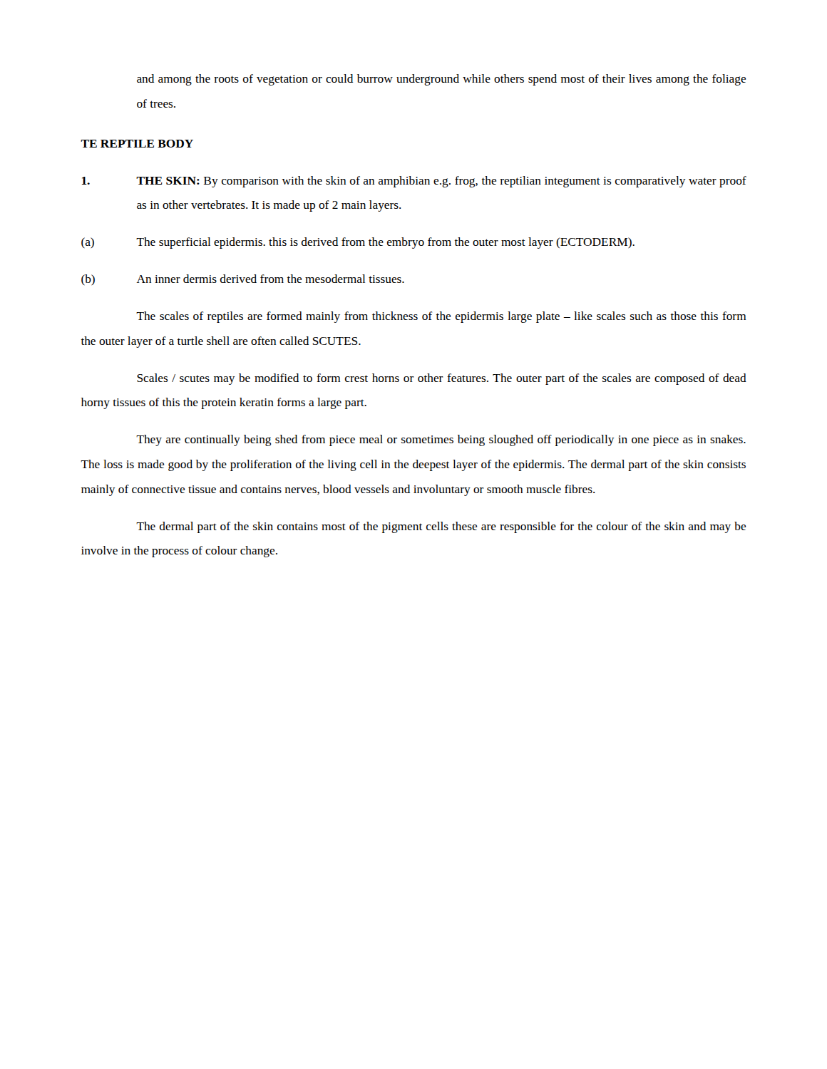and among the roots of vegetation or could burrow underground while others spend most of their lives among the foliage of trees.
TE REPTILE BODY
1.
THE SKIN: By comparison with the skin of an amphibian e.g. frog, the reptilian integument is comparatively water proof as in other vertebrates. It is made up of 2 main layers.
(a)
The superficial epidermis. this is derived from the embryo from the outer most layer (ECTODERM).
(b)
An inner dermis derived from the mesodermal tissues.
The scales of reptiles are formed mainly from thickness of the epidermis large plate – like scales such as those this form the outer layer of a turtle shell are often called SCUTES.
Scales / scutes may be modified to form crest horns or other features. The outer part of the scales are composed of dead horny tissues of this the protein keratin forms a large part.
They are continually being shed from piece meal or sometimes being sloughed off periodically in one piece as in snakes. The loss is made good by the proliferation of the living cell in the deepest layer of the epidermis. The dermal part of the skin consists mainly of connective tissue and contains nerves, blood vessels and involuntary or smooth muscle fibres.
The dermal part of the skin contains most of the pigment cells these are responsible for the colour of the skin and may be involve in the process of colour change.